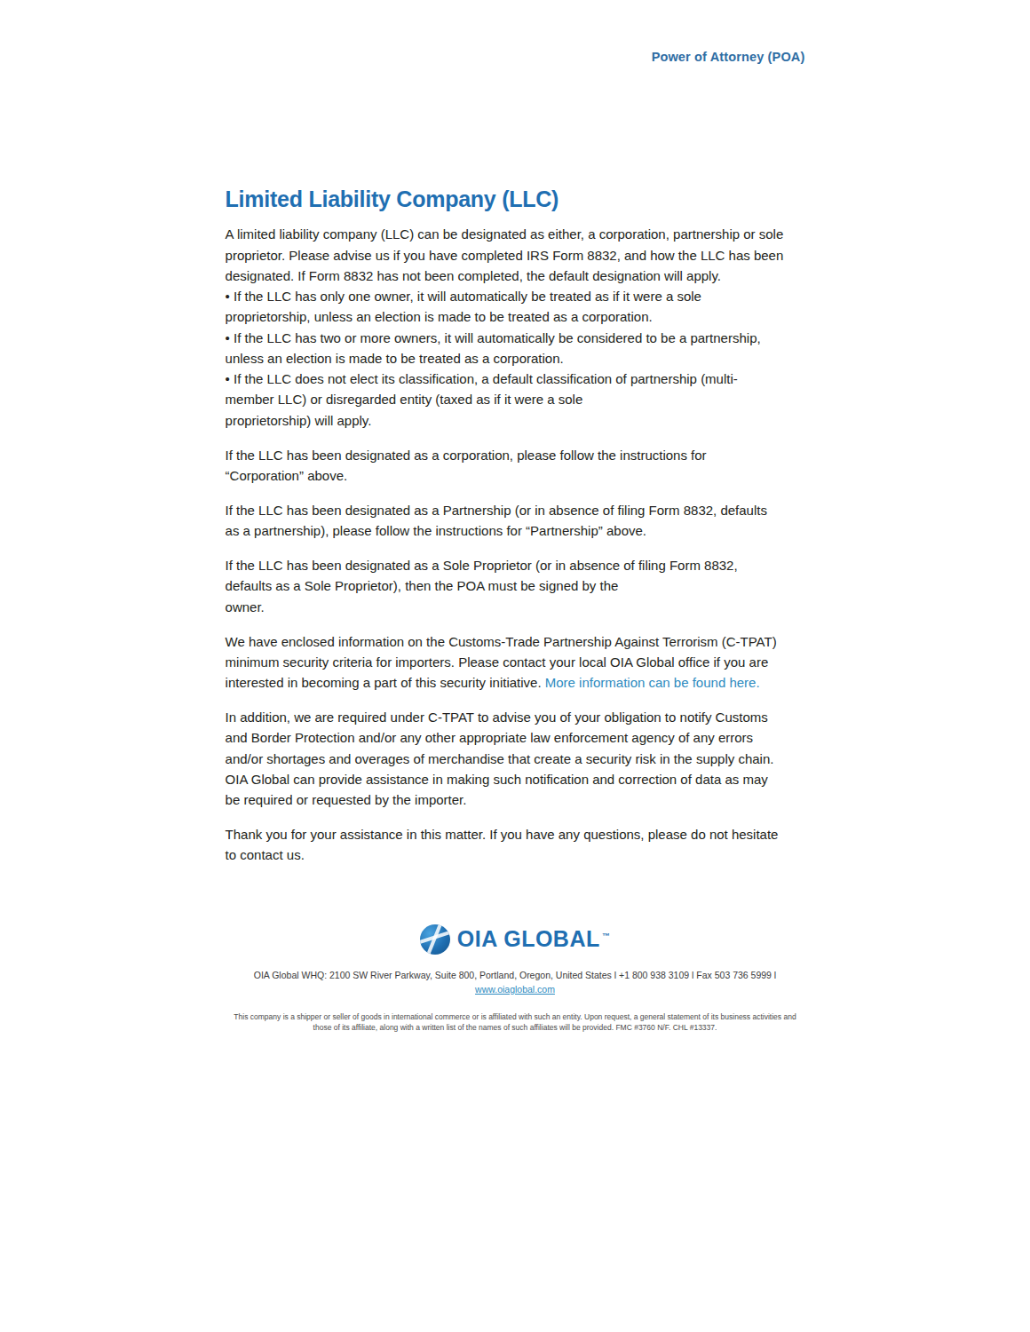Power of Attorney (POA)
Limited Liability Company (LLC)
A limited liability company (LLC) can be designated as either, a corporation, partnership or sole proprietor. Please advise us if you have completed IRS Form 8832, and how the LLC has been designated. If Form 8832 has not been completed, the default designation will apply.
• If the LLC has only one owner, it will automatically be treated as if it were a sole proprietorship, unless an election is made to be treated as a corporation.
• If the LLC has two or more owners, it will automatically be considered to be a partnership, unless an election is made to be treated as a corporation.
• If the LLC does not elect its classification, a default classification of partnership (multi-member LLC) or disregarded entity (taxed as if it were a sole
proprietorship) will apply.
If the LLC has been designated as a corporation, please follow the instructions for “Corporation” above.
If the LLC has been designated as a Partnership (or in absence of filing Form 8832, defaults as a partnership), please follow the instructions for “Partnership” above.
If the LLC has been designated as a Sole Proprietor (or in absence of filing Form 8832, defaults as a Sole Proprietor), then the POA must be signed by the
owner.
We have enclosed information on the Customs-Trade Partnership Against Terrorism (C-TPAT) minimum security criteria for importers. Please contact your local OIA Global office if you are interested in becoming a part of this security initiative. More information can be found here.
In addition, we are required under C-TPAT to advise you of your obligation to notify Customs and Border Protection and/or any other appropriate law enforcement agency of any errors and/or shortages and overages of merchandise that create a security risk in the supply chain. OIA Global can provide assistance in making such notification and correction of data as may be required or requested by the importer.
Thank you for your assistance in this matter. If you have any questions, please do not hesitate to contact us.
OIA GLOBAL™
OIA Global WHQ: 2100 SW River Parkway, Suite 800, Portland, Oregon, United States l +1 800 938 3109 l Fax 503 736 5999 l www.oiaglobal.com
This company is a shipper or seller of goods in international commerce or is affiliated with such an entity. Upon request, a general statement of its business activities and those of its affiliate, along with a written list of the names of such affiliates will be provided. FMC #3760 N/F. CHL #13337.